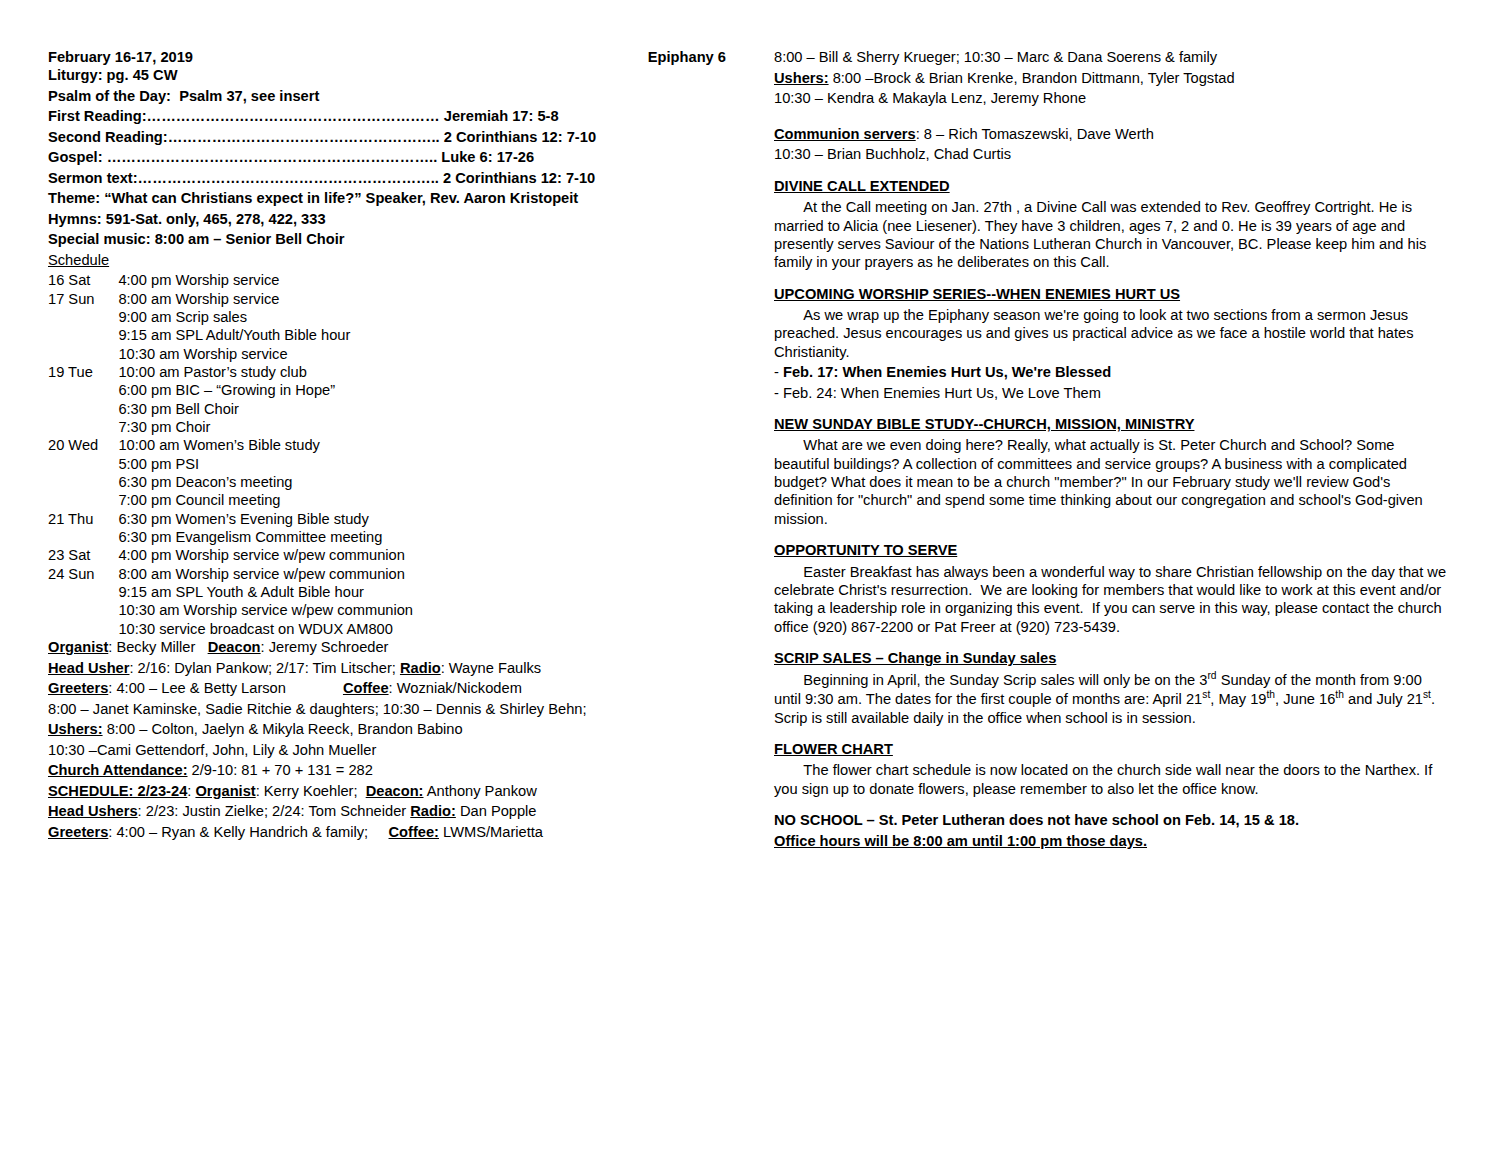February 16-17, 2019 Epiphany 6
Liturgy: pg. 45 CW
Psalm of the Day: Psalm 37, see insert
First Reading:…………………………………………………… Jeremiah 17: 5-8
Second Reading:……………………………………………….. 2 Corinthians 12: 7-10
Gospel: ………………………………………………………….. Luke 6: 17-26
Sermon text:…………………………………………………….. 2 Corinthians 12: 7-10
Theme: “What can Christians expect in life?” Speaker, Rev. Aaron Kristopeit
Hymns: 591-Sat. only, 465, 278, 422, 333
Special music: 8:00 am – Senior Bell Choir
Schedule
| 16 Sat | 4:00 pm Worship service |
| 17 Sun | 8:00 am Worship service |
| | 9:00 am Scrip sales |
| | 9:15 am SPL Adult/Youth Bible hour |
| | 10:30 am Worship service |
| 19 Tue | 10:00 am Pastor’s study club |
| | 6:00 pm BIC – “Growing in Hope” |
| | 6:30 pm Bell Choir |
| | 7:30 pm Choir |
| 20 Wed | 10:00 am Women’s Bible study |
| | 5:00 pm PSI |
| | 6:30 pm Deacon’s meeting |
| | 7:00 pm Council meeting |
| 21 Thu | 6:30 pm Women’s Evening Bible study |
| | 6:30 pm Evangelism Committee meeting |
| 23 Sat | 4:00 pm Worship service w/pew communion |
| 24 Sun | 8:00 am Worship service w/pew communion |
| | 9:15 am SPL Youth & Adult Bible hour |
| | 10:30 am Worship service w/pew communion |
| | 10:30 service broadcast on WDUX AM800 |
Organist: Becky Miller Deacon: Jeremy Schroeder
Head Usher: 2/16: Dylan Pankow; 2/17: Tim Litscher; Radio: Wayne Faulks
Greeters: 4:00 – Lee & Betty Larson Coffee: Wozniak/Nickodem
8:00 – Janet Kaminske, Sadie Ritchie & daughters; 10:30 – Dennis & Shirley Behn;
Ushers: 8:00 – Colton, Jaelyn & Mikyla Reeck, Brandon Babino
10:30 –Cami Gettendorf, John, Lily & John Mueller
Church Attendance: 2/9-10: 81 + 70 + 131 = 282
SCHEDULE: 2/23-24: Organist: Kerry Koehler; Deacon: Anthony Pankow
Head Ushers: 2/23: Justin Zielke; 2/24: Tom Schneider Radio: Dan Popple
Greeters: 4:00 – Ryan & Kelly Handrich & family; Coffee: LWMS/Marietta
8:00 – Bill & Sherry Krueger; 10:30 – Marc & Dana Soerens & family
Ushers: 8:00 –Brock & Brian Krenke, Brandon Dittmann, Tyler Togstad
10:30 – Kendra & Makayla Lenz, Jeremy Rhone
Communion servers: 8 – Rich Tomaszewski, Dave Werth
10:30 – Brian Buchholz, Chad Curtis
DIVINE CALL EXTENDED
At the Call meeting on Jan. 27th , a Divine Call was extended to Rev. Geoffrey Cortright. He is married to Alicia (nee Liesener). They have 3 children, ages 7, 2 and 0. He is 39 years of age and presently serves Saviour of the Nations Lutheran Church in Vancouver, BC. Please keep him and his family in your prayers as he deliberates on this Call.
UPCOMING WORSHIP SERIES--WHEN ENEMIES HURT US
As we wrap up the Epiphany season we're going to look at two sections from a sermon Jesus preached. Jesus encourages us and gives us practical advice as we face a hostile world that hates Christianity.
- Feb. 17: When Enemies Hurt Us, We're Blessed
- Feb. 24: When Enemies Hurt Us, We Love Them
NEW SUNDAY BIBLE STUDY--CHURCH, MISSION, MINISTRY
What are we even doing here? Really, what actually is St. Peter Church and School? Some beautiful buildings? A collection of committees and service groups? A business with a complicated budget? What does it mean to be a church "member?" In our February study we'll review God's definition for "church" and spend some time thinking about our congregation and school's God-given mission.
OPPORTUNITY TO SERVE
Easter Breakfast has always been a wonderful way to share Christian fellowship on the day that we celebrate Christ's resurrection. We are looking for members that would like to work at this event and/or taking a leadership role in organizing this event. If you can serve in this way, please contact the church office (920) 867-2200 or Pat Freer at (920) 723-5439.
SCRIP SALES – Change in Sunday sales
Beginning in April, the Sunday Scrip sales will only be on the 3rd Sunday of the month from 9:00 until 9:30 am. The dates for the first couple of months are: April 21st, May 19th, June 16th and July 21st. Scrip is still available daily in the office when school is in session.
FLOWER CHART
The flower chart schedule is now located on the church side wall near the doors to the Narthex. If you sign up to donate flowers, please remember to also let the office know.
NO SCHOOL – St. Peter Lutheran does not have school on Feb. 14, 15 & 18.
Office hours will be 8:00 am until 1:00 pm those days.